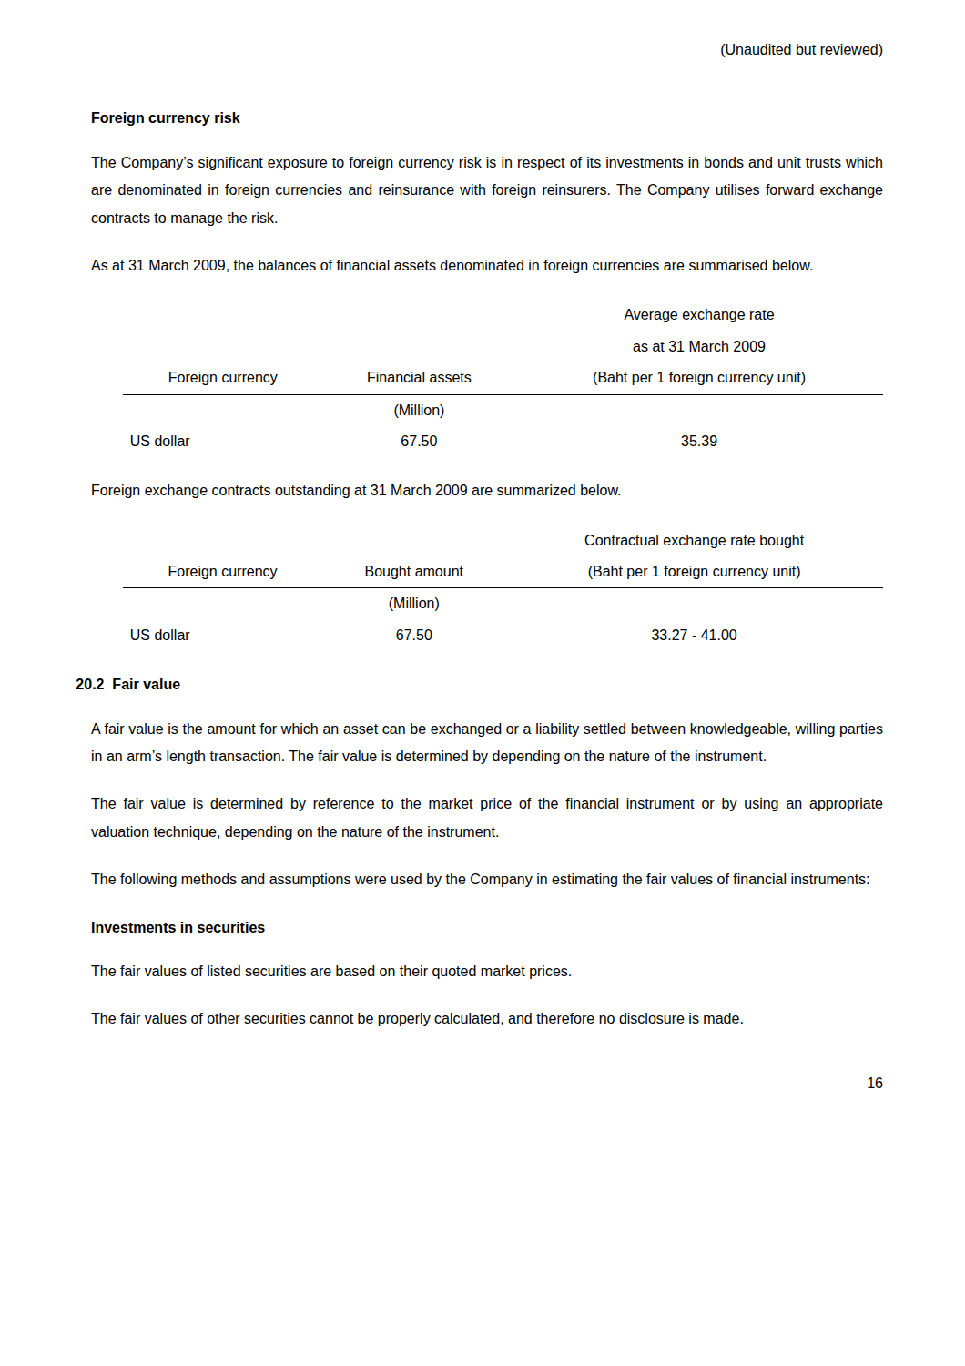(Unaudited but reviewed)
Foreign currency risk
The Company’s significant exposure to foreign currency risk is in respect of its investments in bonds and unit trusts which are denominated in foreign currencies and reinsurance with foreign reinsurers. The Company utilises forward exchange contracts to manage the risk.
As at 31 March 2009, the balances of financial assets denominated in foreign currencies are summarised below.
| | | | Average exchange rate |
| | | | as at 31 March 2009 |
| | Foreign currency | Financial assets | (Baht per 1 foreign currency unit) |
| | | (Million) | |
| | US dollar | 67.50 | 35.39 |
Foreign exchange contracts outstanding at 31 March 2009 are summarized below.
| | | | Contractual exchange rate bought |
| | Foreign currency | Bought amount | (Baht per 1 foreign currency unit) |
| | | (Million) | |
| | US dollar | 67.50 | 33.27 - 41.00 |
20.2 Fair value
A fair value is the amount for which an asset can be exchanged or a liability settled between knowledgeable, willing parties in an arm’s length transaction. The fair value is determined by depending on the nature of the instrument.
The fair value is determined by reference to the market price of the financial instrument or by using an appropriate valuation technique, depending on the nature of the instrument.
The following methods and assumptions were used by the Company in estimating the fair values of financial instruments:
Investments in securities
The fair values of listed securities are based on their quoted market prices.
The fair values of other securities cannot be properly calculated, and therefore no disclosure is made.
16